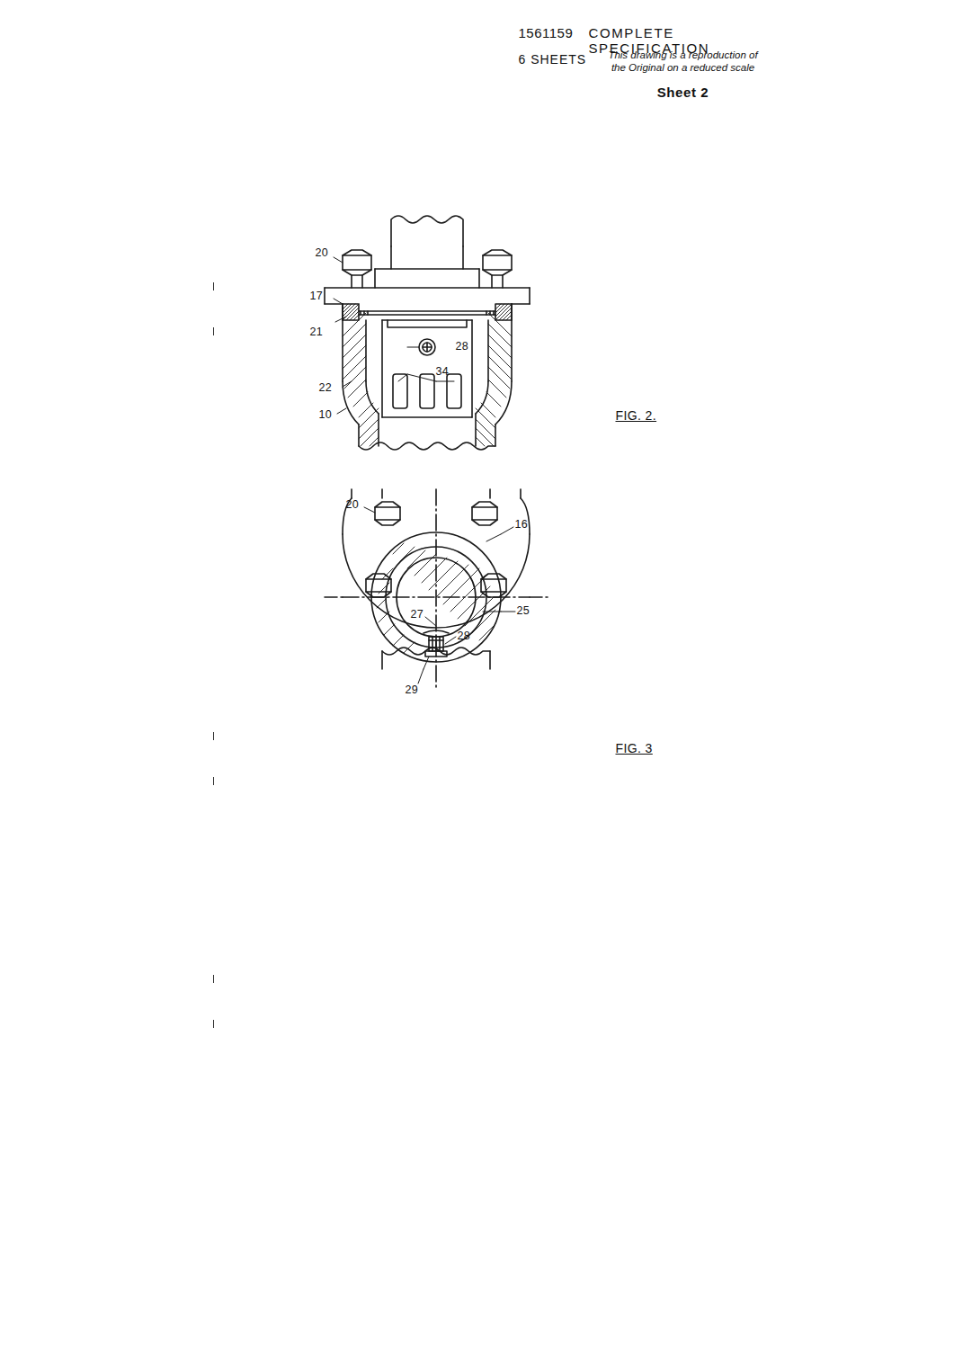1561159
COMPLETE SPECIFICATION
6 SHEETS
This drawing is a reproduction of
the Original on a reduced scale
Sheet 2
FIG. 2.
FIG. 3
20 17 21 22 10 28 34 20 16 25 27 28 29